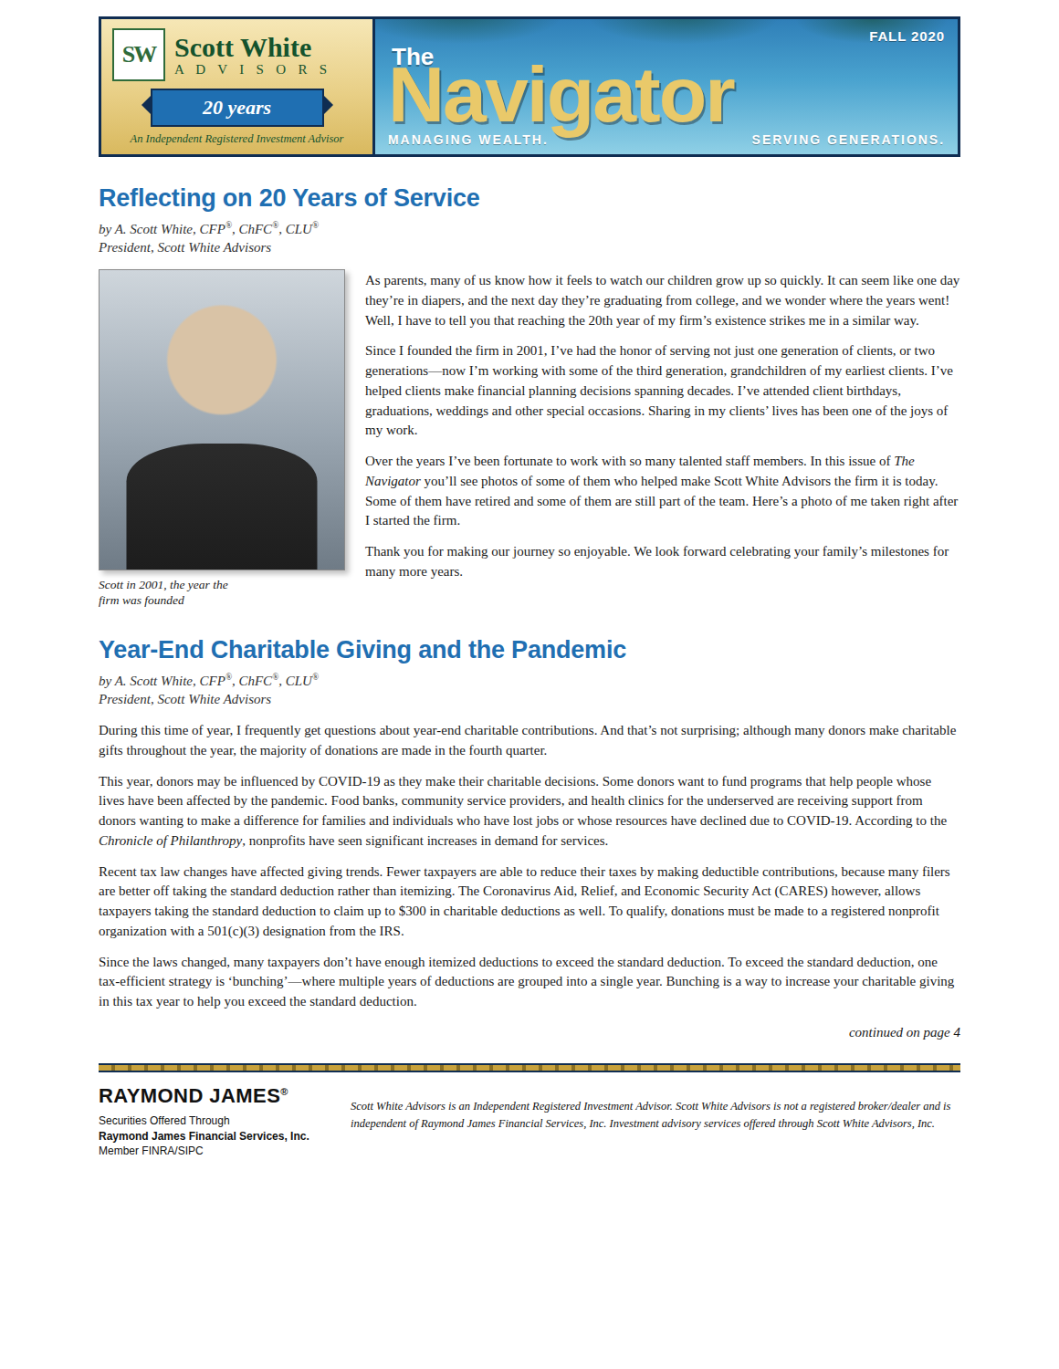SW
Scott White A D V I S O R S
20 years
An Independent Registered Investment Advisor
FALL 2020
The
Navigator
MANAGING WEALTH. SERVING GENERATIONS.
Reflecting on 20 Years of Service
by A. Scott White, CFP®, ChFC®, CLU®
President, Scott White Advisors
Scott in 2001, the year the
firm was founded
As parents, many of us know how it feels to watch our children grow up so quickly. It can seem like one day they’re in diapers, and the next day they’re graduating from college, and we wonder where the years went! Well, I have to tell you that reaching the 20th year of my firm’s existence strikes me in a similar way.
Since I founded the firm in 2001, I’ve had the honor of serving not just one generation of clients, or two generations—now I’m working with some of the third generation, grandchildren of my earliest clients. I’ve helped clients make financial planning decisions spanning decades. I’ve attended client birthdays, graduations, weddings and other special occasions. Sharing in my clients’ lives has been one of the joys of my work.
Over the years I’ve been fortunate to work with so many talented staff members. In this issue of The Navigator you’ll see photos of some of them who helped make Scott White Advisors the firm it is today. Some of them have retired and some of them are still part of the team. Here’s a photo of me taken right after I started the firm.
Thank you for making our journey so enjoyable. We look forward celebrating your family’s milestones for many more years.
Year-End Charitable Giving and the Pandemic
by A. Scott White, CFP®, ChFC®, CLU®
President, Scott White Advisors
During this time of year, I frequently get questions about year-end charitable contributions. And that’s not surprising; although many donors make charitable gifts throughout the year, the majority of donations are made in the fourth quarter.
This year, donors may be influenced by COVID-19 as they make their charitable decisions. Some donors want to fund programs that help people whose lives have been affected by the pandemic. Food banks, community service providers, and health clinics for the underserved are receiving support from donors wanting to make a difference for families and individuals who have lost jobs or whose resources have declined due to COVID-19. According to the Chronicle of Philanthropy, nonprofits have seen significant increases in demand for services.
Recent tax law changes have affected giving trends. Fewer taxpayers are able to reduce their taxes by making deductible contributions, because many filers are better off taking the standard deduction rather than itemizing. The Coronavirus Aid, Relief, and Economic Security Act (CARES) however, allows taxpayers taking the standard deduction to claim up to $300 in charitable deductions as well. To qualify, donations must be made to a registered nonprofit organization with a 501(c)(3) designation from the IRS.
Since the laws changed, many taxpayers don’t have enough itemized deductions to exceed the standard deduction. To exceed the standard deduction, one tax-efficient strategy is ‘bunching’—where multiple years of deductions are grouped into a single year. Bunching is a way to increase your charitable giving in this tax year to help you exceed the standard deduction.
continued on page 4
RAYMOND JAMES®
Securities Offered Through
Raymond James Financial Services, Inc.
Member FINRA/SIPC
Scott White Advisors is an Independent Registered Investment Advisor. Scott White Advisors is not a registered broker/dealer and is independent of Raymond James Financial Services, Inc. Investment advisory services offered through Scott White Advisors, Inc.